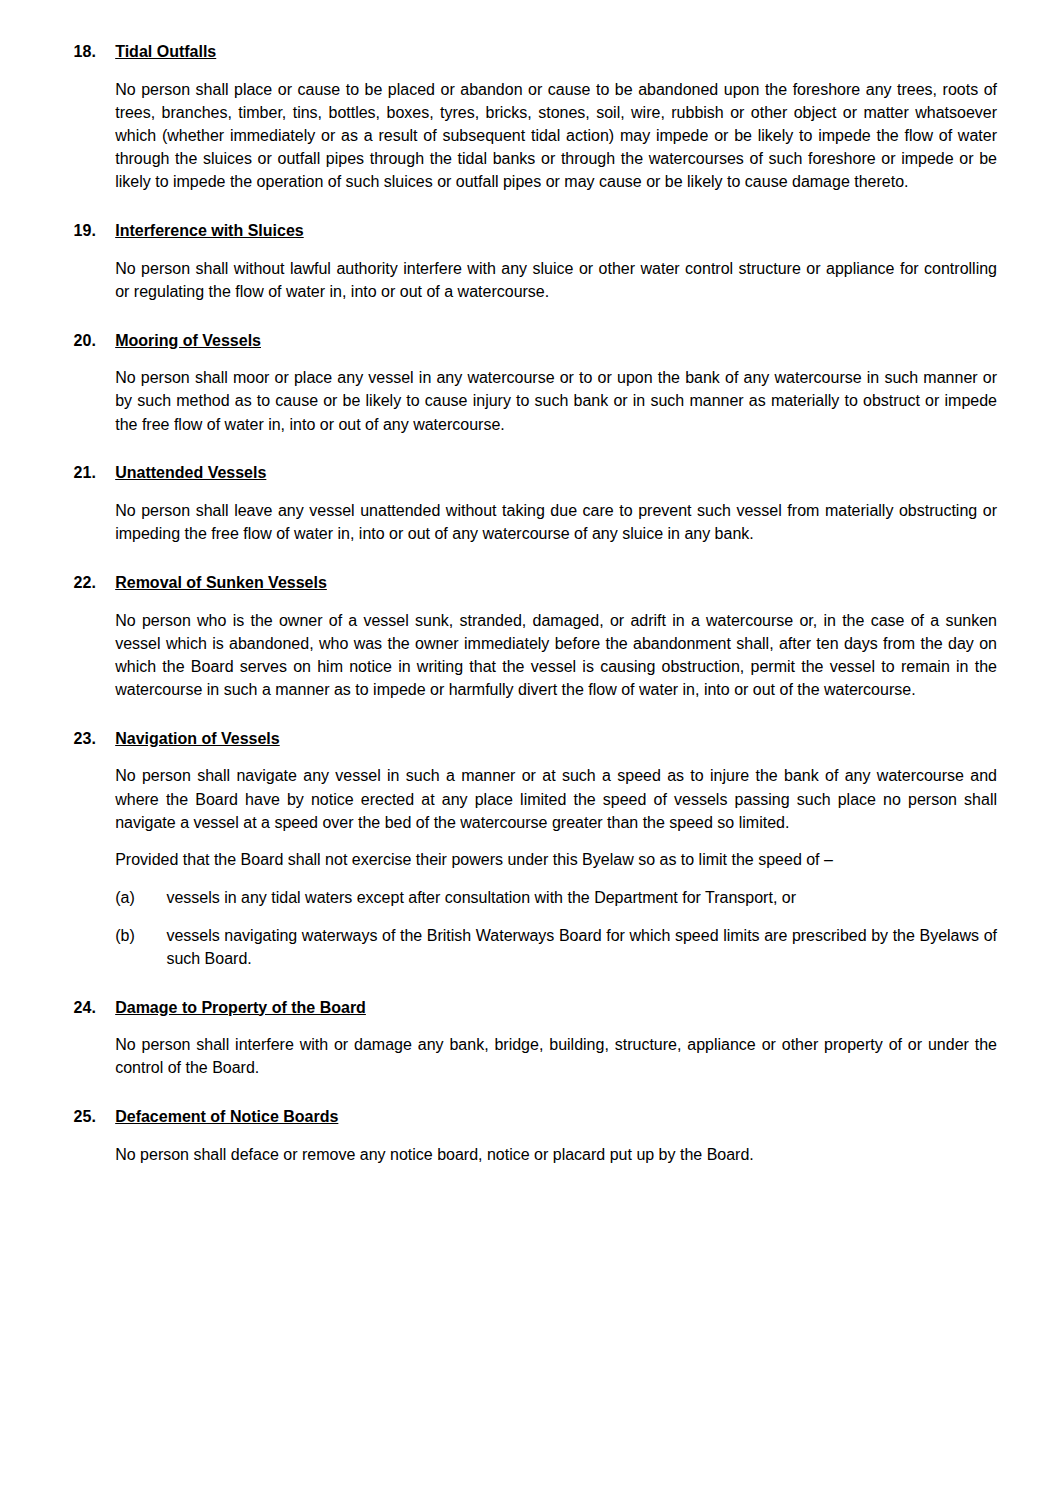Tidal Outfalls
No person shall place or cause to be placed or abandon or cause to be abandoned upon the foreshore any trees, roots of trees, branches, timber, tins, bottles, boxes, tyres, bricks, stones, soil, wire, rubbish or other object or matter whatsoever which (whether immediately or as a result of subsequent tidal action) may impede or be likely to impede the flow of water through the sluices or outfall pipes through the tidal banks or through the watercourses of such foreshore or impede or be likely to impede the operation of such sluices or outfall pipes or may cause or be likely to cause damage thereto.
Interference with Sluices
No person shall without lawful authority interfere with any sluice or other water control structure or appliance for controlling or regulating the flow of water in, into or out of a watercourse.
Mooring of Vessels
No person shall moor or place any vessel in any watercourse or to or upon the bank of any watercourse in such manner or by such method as to cause or be likely to cause injury to such bank or in such manner as materially to obstruct or impede the free flow of water in, into or out of any watercourse.
Unattended Vessels
No person shall leave any vessel unattended without taking due care to prevent such vessel from materially obstructing or impeding the free flow of water in, into or out of any watercourse of any sluice in any bank.
Removal of Sunken Vessels
No person who is the owner of a vessel sunk, stranded, damaged, or adrift in a watercourse or, in the case of a sunken vessel which is abandoned, who was the owner immediately before the abandonment shall, after ten days from the day on which the Board serves on him notice in writing that the vessel is causing obstruction, permit the vessel to remain in the watercourse in such a manner as to impede or harmfully divert the flow of water in, into or out of the watercourse.
Navigation of Vessels
No person shall navigate any vessel in such a manner or at such a speed as to injure the bank of any watercourse and where the Board have by notice erected at any place limited the speed of vessels passing such place no person shall navigate a vessel at a speed over the bed of the watercourse greater than the speed so limited.
Provided that the Board shall not exercise their powers under this Byelaw so as to limit the speed of –
(a) vessels in any tidal waters except after consultation with the Department for Transport, or
(b) vessels navigating waterways of the British Waterways Board for which speed limits are prescribed by the Byelaws of such Board.
Damage to Property of the Board
No person shall interfere with or damage any bank, bridge, building, structure, appliance or other property of or under the control of the Board.
Defacement of Notice Boards
No person shall deface or remove any notice board, notice or placard put up by the Board.